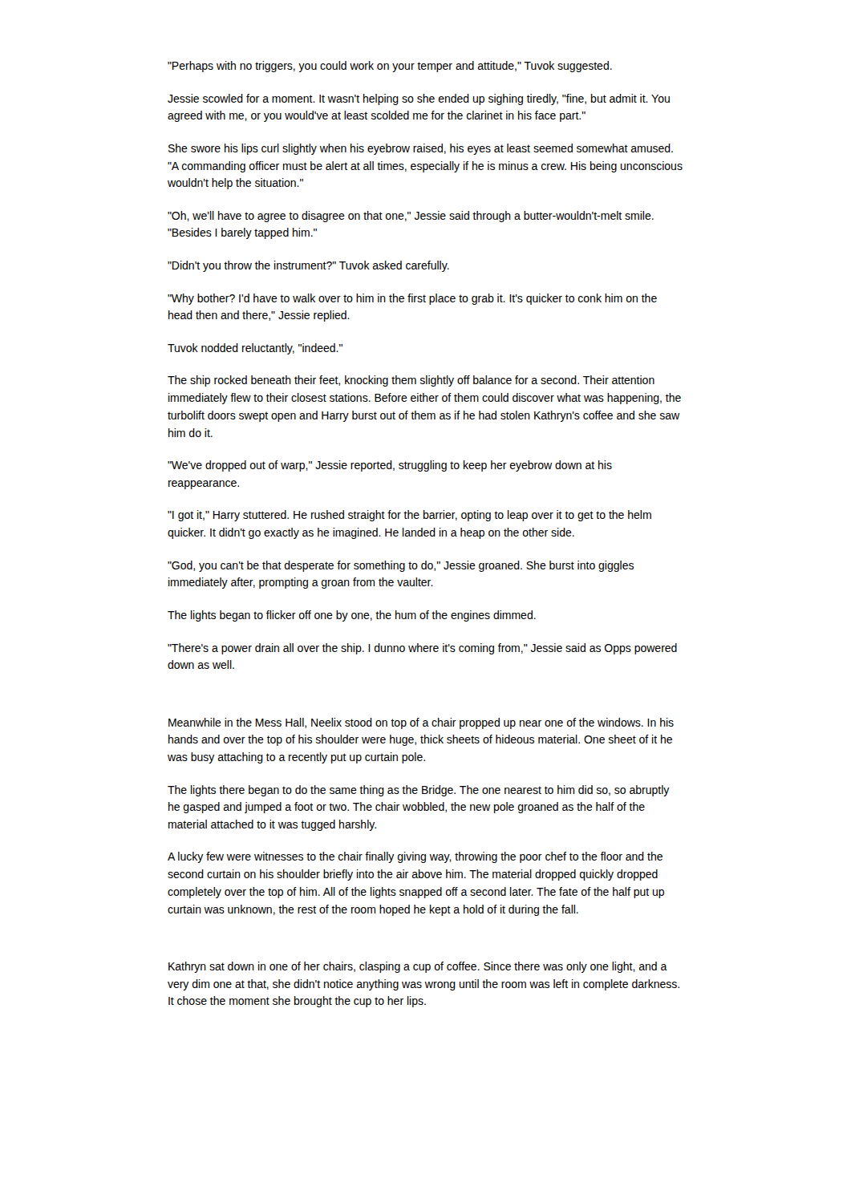"Perhaps with no triggers, you could work on your temper and attitude," Tuvok suggested.
Jessie scowled for a moment. It wasn't helping so she ended up sighing tiredly, "fine, but admit it. You agreed with me, or you would've at least scolded me for the clarinet in his face part."
She swore his lips curl slightly when his eyebrow raised, his eyes at least seemed somewhat amused. "A commanding officer must be alert at all times, especially if he is minus a crew. His being unconscious wouldn't help the situation."
"Oh, we'll have to agree to disagree on that one," Jessie said through a butter-wouldn't-melt smile. "Besides I barely tapped him."
"Didn't you throw the instrument?" Tuvok asked carefully.
"Why bother? I'd have to walk over to him in the first place to grab it. It's quicker to conk him on the head then and there," Jessie replied.
Tuvok nodded reluctantly, "indeed."
The ship rocked beneath their feet, knocking them slightly off balance for a second. Their attention immediately flew to their closest stations. Before either of them could discover what was happening, the turbolift doors swept open and Harry burst out of them as if he had stolen Kathryn's coffee and she saw him do it.
"We've dropped out of warp," Jessie reported, struggling to keep her eyebrow down at his reappearance.
"I got it," Harry stuttered. He rushed straight for the barrier, opting to leap over it to get to the helm quicker. It didn't go exactly as he imagined. He landed in a heap on the other side.
"God, you can't be that desperate for something to do," Jessie groaned. She burst into giggles immediately after, prompting a groan from the vaulter.
The lights began to flicker off one by one, the hum of the engines dimmed.
"There's a power drain all over the ship. I dunno where it's coming from," Jessie said as Opps powered down as well.
Meanwhile in the Mess Hall, Neelix stood on top of a chair propped up near one of the windows. In his hands and over the top of his shoulder were huge, thick sheets of hideous material. One sheet of it he was busy attaching to a recently put up curtain pole.
The lights there began to do the same thing as the Bridge. The one nearest to him did so, so abruptly he gasped and jumped a foot or two. The chair wobbled, the new pole groaned as the half of the material attached to it was tugged harshly.
A lucky few were witnesses to the chair finally giving way, throwing the poor chef to the floor and the second curtain on his shoulder briefly into the air above him. The material dropped quickly dropped completely over the top of him. All of the lights snapped off a second later. The fate of the half put up curtain was unknown, the rest of the room hoped he kept a hold of it during the fall.
Kathryn sat down in one of her chairs, clasping a cup of coffee. Since there was only one light, and a very dim one at that, she didn't notice anything was wrong until the room was left in complete darkness. It chose the moment she brought the cup to her lips.